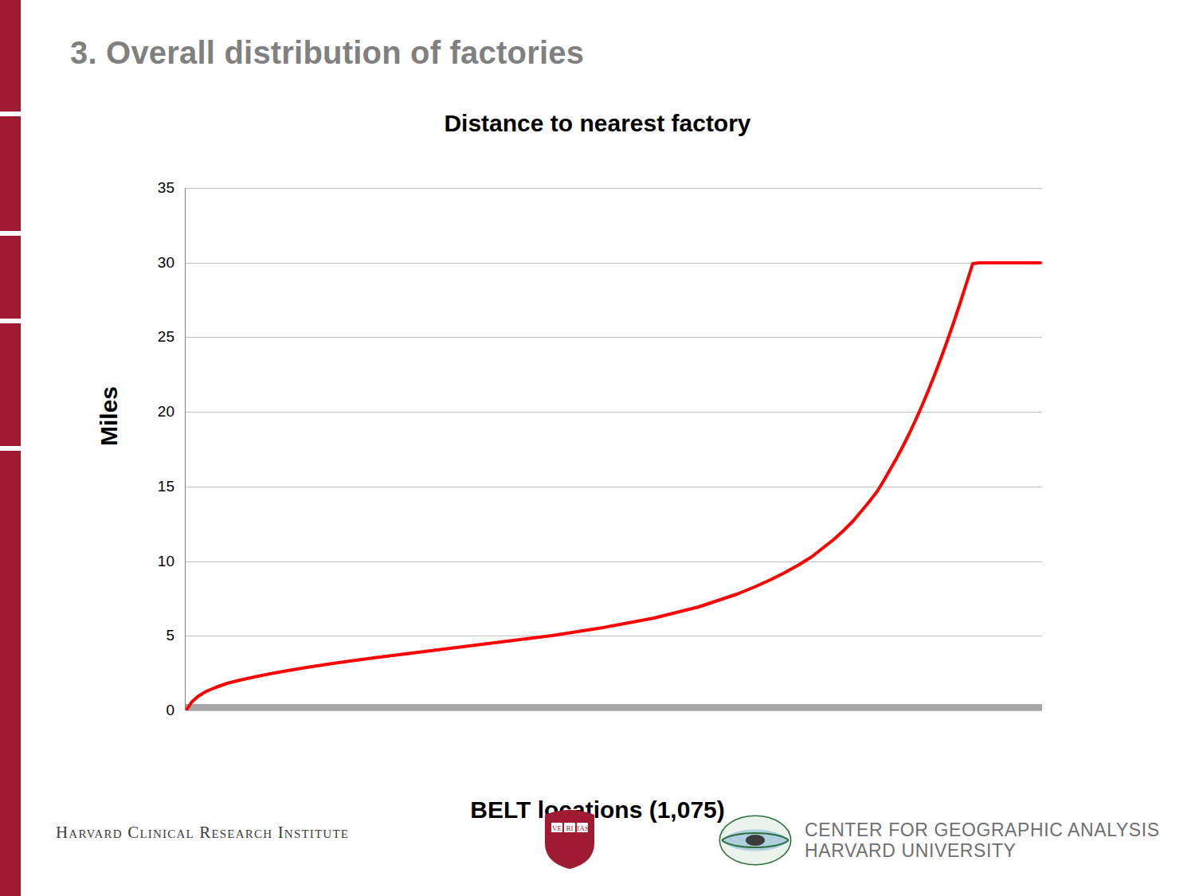3. Overall distribution of factories
Distance to nearest factory
Miles
35
30
25
20
15
10
5
0
BELT locations (1,075)
Harvard Clinical Research Institute
VE RI TAS
CENTER FOR GEOGRAPHIC ANALYSIS
HARVARD UNIVERSITY